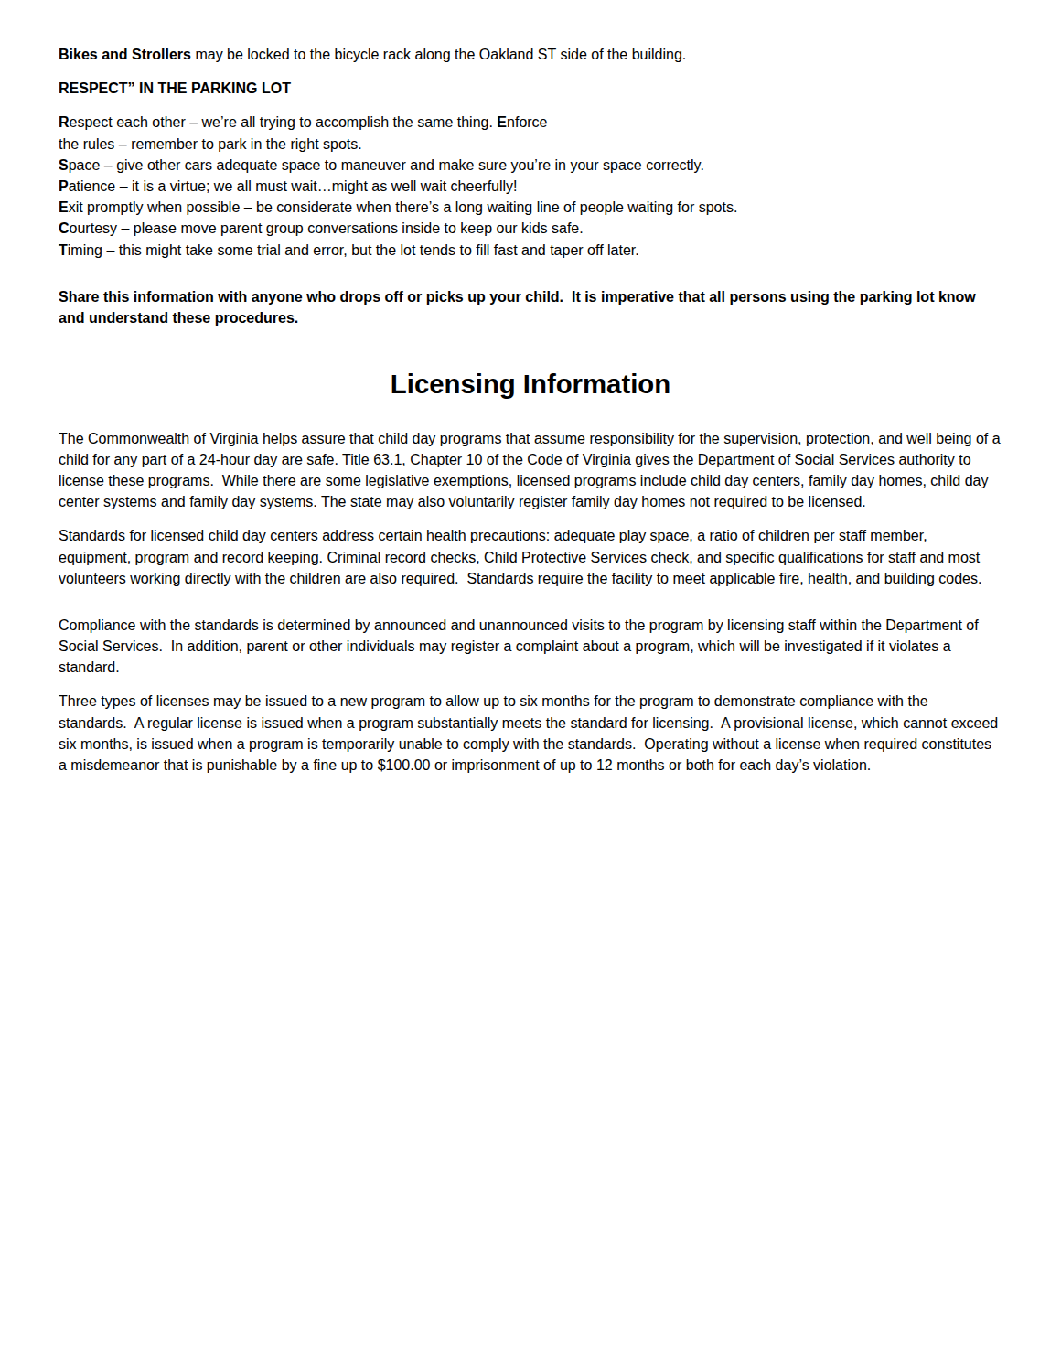Bikes and Strollers may be locked to the bicycle rack along the Oakland ST side of the building.
RESPECT” IN THE PARKING LOT
Respect each other – we’re all trying to accomplish the same thing. Enforce
the rules – remember to park in the right spots.
Space – give other cars adequate space to maneuver and make sure you’re in your space correctly.
Patience – it is a virtue; we all must wait…might as well wait cheerfully!
Exit promptly when possible – be considerate when there’s a long waiting line of people waiting for spots.
Courtesy – please move parent group conversations inside to keep our kids safe.
Timing – this might take some trial and error, but the lot tends to fill fast and taper off later.
Share this information with anyone who drops off or picks up your child. It is imperative that all persons using the parking lot know and understand these procedures.
Licensing Information
The Commonwealth of Virginia helps assure that child day programs that assume responsibility for the supervision, protection, and well being of a child for any part of a 24-hour day are safe. Title 63.1, Chapter 10 of the Code of Virginia gives the Department of Social Services authority to license these programs. While there are some legislative exemptions, licensed programs include child day centers, family day homes, child day center systems and family day systems. The state may also voluntarily register family day homes not required to be licensed.
Standards for licensed child day centers address certain health precautions: adequate play space, a ratio of children per staff member, equipment, program and record keeping. Criminal record checks, Child Protective Services check, and specific qualifications for staff and most volunteers working directly with the children are also required. Standards require the facility to meet applicable fire, health, and building codes.
Compliance with the standards is determined by announced and unannounced visits to the program by licensing staff within the Department of Social Services. In addition, parent or other individuals may register a complaint about a program, which will be investigated if it violates a standard.
Three types of licenses may be issued to a new program to allow up to six months for the program to demonstrate compliance with the standards. A regular license is issued when a program substantially meets the standard for licensing. A provisional license, which cannot exceed six months, is issued when a program is temporarily unable to comply with the standards. Operating without a license when required constitutes a misdemeanor that is punishable by a fine up to $100.00 or imprisonment of up to 12 months or both for each day’s violation.